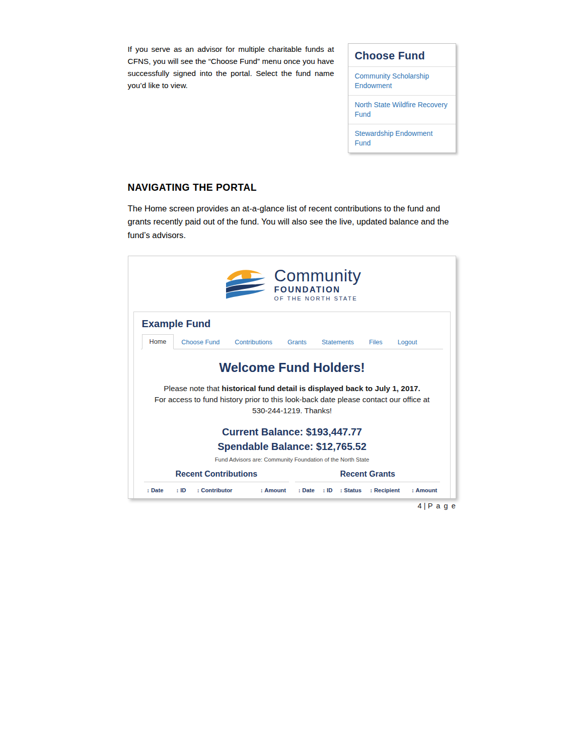If you serve as an advisor for multiple charitable funds at CFNS, you will see the “Choose Fund” menu once you have successfully signed into the portal. Select the fund name you’d like to view.
Choose Fund
Community Scholarship Endowment
North State Wildfire Recovery Fund
Stewardship Endowment Fund
NAVIGATING THE PORTAL
The Home screen provides an at-a-glance list of recent contributions to the fund and grants recently paid out of the fund. You will also see the live, updated balance and the fund’s advisors.
Community
FOUNDATION
OF THE NORTH STATE
Example Fund
Home
Choose Fund
Contributions
Grants
Statements
Files
Logout
Welcome Fund Holders!
Please note that historical fund detail is displayed back to July 1, 2017.
For access to fund history prior to this look-back date please contact our office at
530-244-1219. Thanks!
Current Balance: $193,447.77
Spendable Balance: $12,765.52
Fund Advisors are: Community Foundation of the North State
Recent Contributions
| Date | ID | Contributor | Amount |
| --- | --- | --- | --- |
Recent Grants
| Date | ID | Status | Recipient | Amount |
| --- | --- | --- | --- | --- |
4 | P a g e